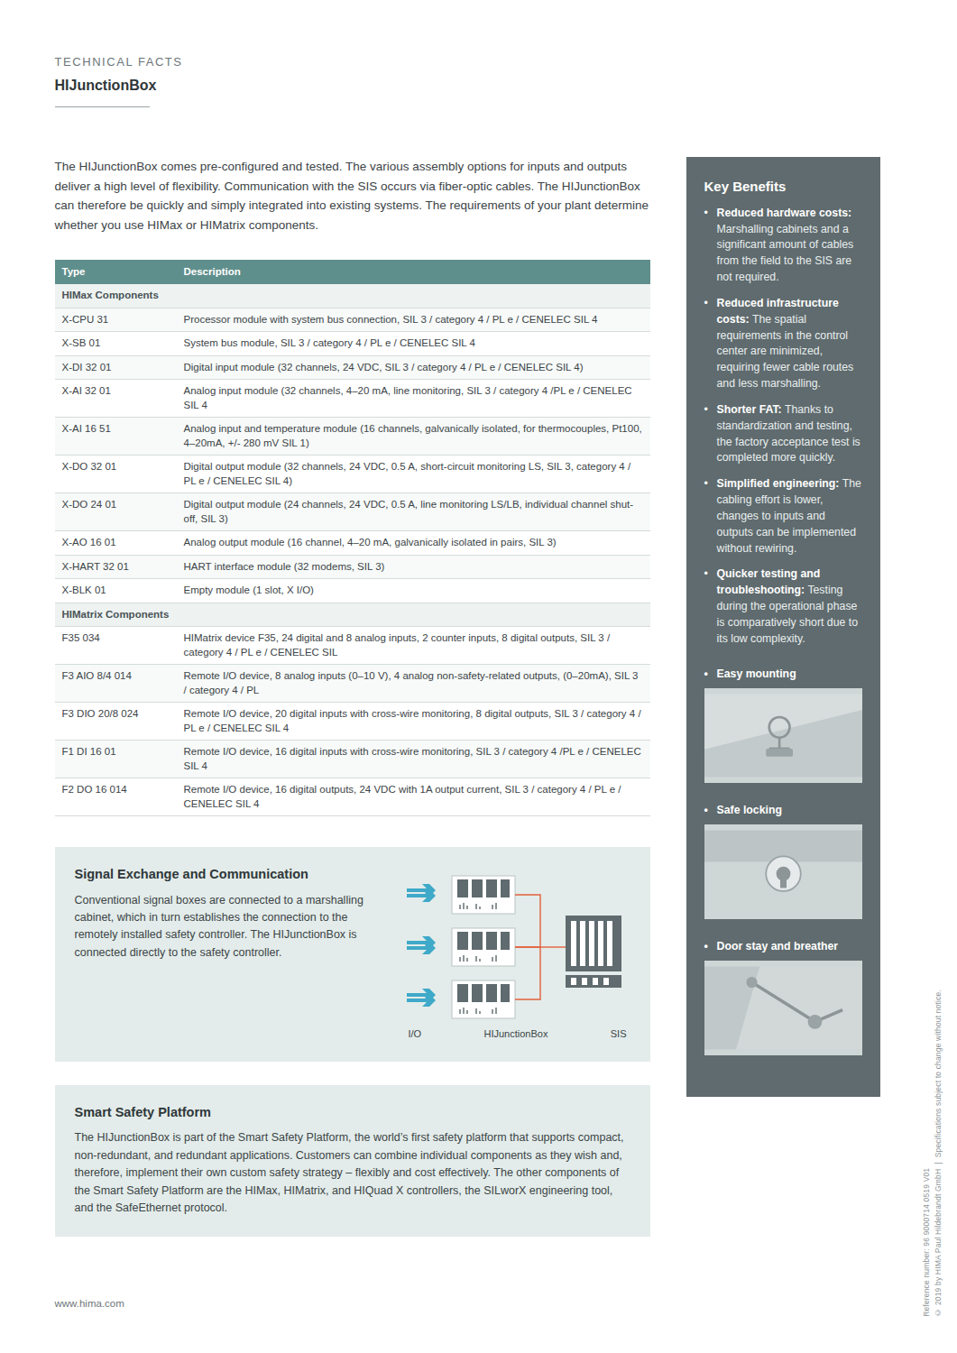Technical Facts
HIJunctionBox
The HIJunctionBox comes pre-configured and tested. The various assembly options for inputs and outputs deliver a high level of flexibility. Communication with the SIS occurs via fiber-optic cables. The HIJunctionBox can therefore be quickly and simply integrated into existing systems. The requirements of your plant determine whether you use HIMax or HIMatrix components.
| Type | Description |
| --- | --- |
| HIMax Components |
| X-CPU 31 | Processor module with system bus connection, SIL 3 / category 4 / PL e / CENELEC SIL 4 |
| X-SB 01 | System bus module, SIL 3 / category 4 / PL e / CENELEC SIL 4 |
| X-DI 32 01 | Digital input module (32 channels, 24 VDC, SIL 3 / category 4 / PL e / CENELEC SIL 4) |
| X-AI 32 01 | Analog input module (32 channels, 4–20 mA, line monitoring, SIL 3 / category 4 /PL e / CENELEC SIL 4 |
| X-AI 16 51 | Analog input and temperature module (16 channels, galvanically isolated, for thermocouples, Pt100, 4–20mA, +/- 280 mV SIL 1) |
| X-DO 32 01 | Digital output module (32 channels, 24 VDC, 0.5 A, short-circuit monitoring LS, SIL 3, category 4 / PL e / CENELEC SIL 4) |
| X-DO 24 01 | Digital output module (24 channels, 24 VDC, 0.5 A, line monitoring LS/LB, individual channel shut-off, SIL 3) |
| X-AO 16 01 | Analog output module (16 channel, 4–20 mA, galvanically isolated in pairs, SIL 3) |
| X-HART 32 01 | HART interface module (32 modems, SIL 3) |
| X-BLK 01 | Empty module (1 slot, X I/O) |
| HIMatrix Components |
| F35 034 | HIMatrix device F35, 24 digital and 8 analog inputs, 2 counter inputs, 8 digital outputs, SIL 3 / category 4 / PL e / CENELEC SIL |
| F3 AIO 8/4 014 | Remote I/O device, 8 analog inputs (0–10 V), 4 analog non-safety-related outputs, (0–20mA), SIL 3 / category 4 / PL |
| F3 DIO 20/8 024 | Remote I/O device, 20 digital inputs with cross-wire monitoring, 8 digital outputs, SIL 3 / category 4 / PL e / CENELEC SIL 4 |
| F1 DI 16 01 | Remote I/O device, 16 digital inputs with cross-wire monitoring, SIL 3 / category 4 /PL e / CENELEC SIL 4 |
| F2 DO 16 014 | Remote I/O device, 16 digital outputs, 24 VDC with 1A output current, SIL 3 / category 4 / PL e / CENELEC SIL 4 |
Signal Exchange and Communication
Conventional signal boxes are connected to a marshalling cabinet, which in turn establishes the connection to the remotely installed safety controller. The HIJunctionBox is connected directly to the safety controller.
I/O HIJunctionBox SIS
Smart Safety Platform
The HIJunctionBox is part of the Smart Safety Platform, the world’s first safety platform that supports compact, non-redundant, and redundant applications. Customers can combine individual components as they wish and, therefore, implement their own custom safety strategy – flexibly and cost effectively. The other components of the Smart Safety Platform are the HIMax, HIMatrix, and HIQuad X controllers, the SILworX engineering tool, and the SafeEthernet protocol.
Key Benefits
Reduced hardware costs: Marshalling cabinets and a significant amount of cables from the field to the SIS are not required.
Reduced infrastructure costs: The spatial requirements in the control center are minimized, requiring fewer cable routes and less marshalling.
Shorter FAT: Thanks to standardization and testing, the factory acceptance test is completed more quickly.
Simplified engineering: The cabling effort is lower, changes to inputs and outputs can be implemented without rewiring.
Quicker testing and troubleshooting: Testing during the operational phase is comparatively short due to its low complexity.
Easy mounting
Safe locking
Door stay and breather
www.hima.com
Reference number: 96 9000714 0519 V01
© 2019 by HIMA Paul Hildebrandt GmbH | Specifications subject to change without notice.